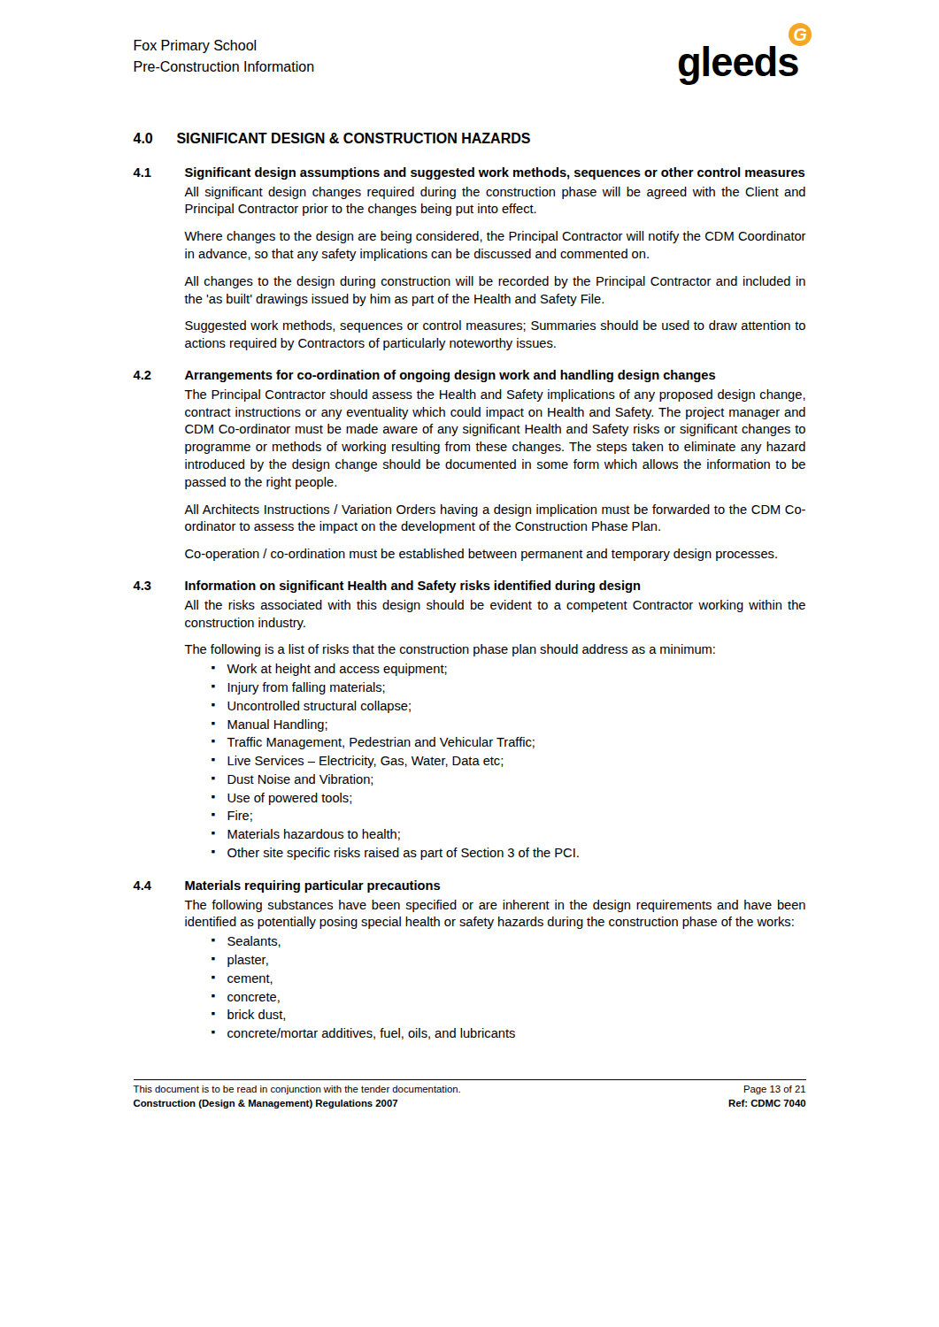Fox Primary School
Pre-Construction Information
gleedsG
4.0 SIGNIFICANT DESIGN & CONSTRUCTION HAZARDS
4.1
Significant design assumptions and suggested work methods, sequences or other control measures
All significant design changes required during the construction phase will be agreed with the Client and Principal Contractor prior to the changes being put into effect.
Where changes to the design are being considered, the Principal Contractor will notify the CDM Coordinator in advance, so that any safety implications can be discussed and commented on.
All changes to the design during construction will be recorded by the Principal Contractor and included in the 'as built' drawings issued by him as part of the Health and Safety File.
Suggested work methods, sequences or control measures; Summaries should be used to draw attention to actions required by Contractors of particularly noteworthy issues.
4.2
Arrangements for co-ordination of ongoing design work and handling design changes
The Principal Contractor should assess the Health and Safety implications of any proposed design change, contract instructions or any eventuality which could impact on Health and Safety. The project manager and CDM Co-ordinator must be made aware of any significant Health and Safety risks or significant changes to programme or methods of working resulting from these changes. The steps taken to eliminate any hazard introduced by the design change should be documented in some form which allows the information to be passed to the right people.
All Architects Instructions / Variation Orders having a design implication must be forwarded to the CDM Co-ordinator to assess the impact on the development of the Construction Phase Plan.
Co-operation / co-ordination must be established between permanent and temporary design processes.
4.3
Information on significant Health and Safety risks identified during design
All the risks associated with this design should be evident to a competent Contractor working within the construction industry.
The following is a list of risks that the construction phase plan should address as a minimum:
Work at height and access equipment;
Injury from falling materials;
Uncontrolled structural collapse;
Manual Handling;
Traffic Management, Pedestrian and Vehicular Traffic;
Live Services – Electricity, Gas, Water, Data etc;
Dust Noise and Vibration;
Use of powered tools;
Fire;
Materials hazardous to health;
Other site specific risks raised as part of Section 3 of the PCI.
4.4
Materials requiring particular precautions
The following substances have been specified or are inherent in the design requirements and have been identified as potentially posing special health or safety hazards during the construction phase of the works:
Sealants,
plaster,
cement,
concrete,
brick dust,
concrete/mortar additives, fuel, oils, and lubricants
This document is to be read in conjunction with the tender documentation.
Construction (Design & Management) Regulations 2007
Page 13 of 21
Ref: CDMC 7040